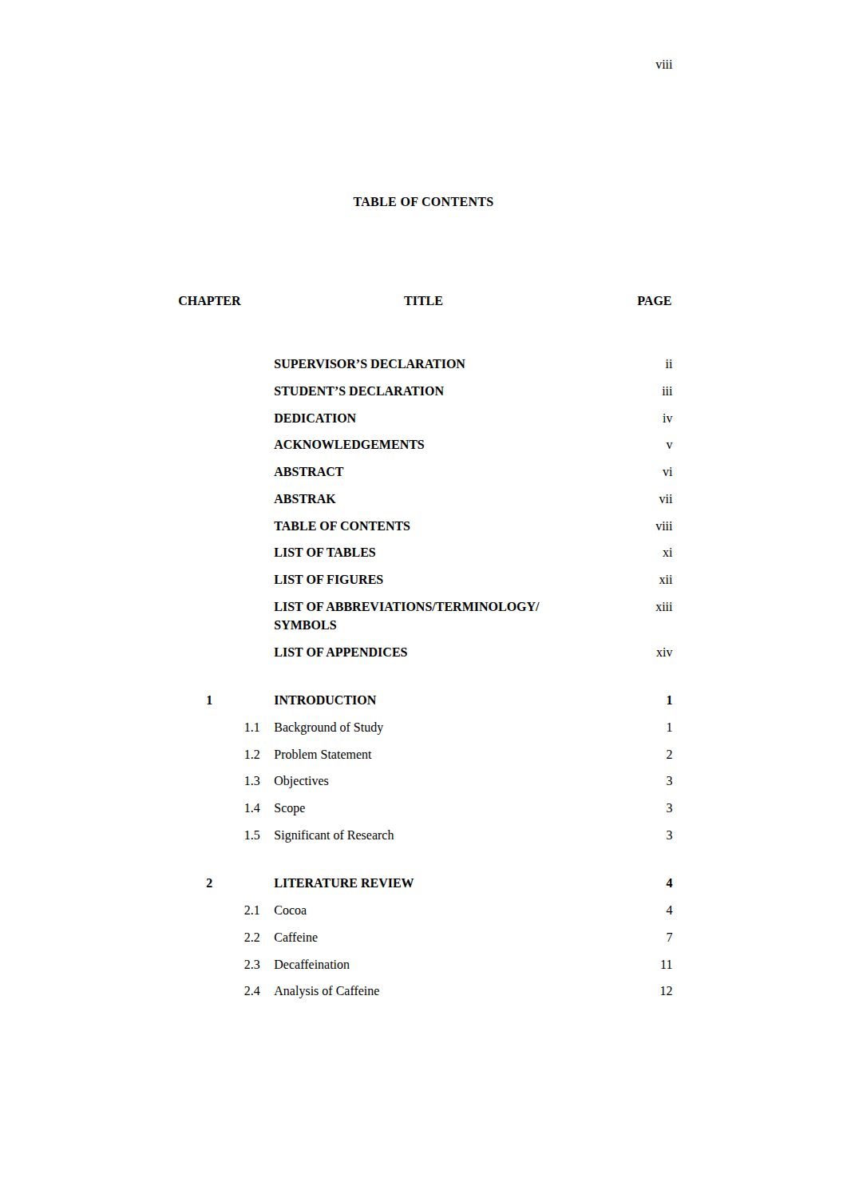viii
TABLE OF CONTENTS
| CHAPTER | TITLE | PAGE |
| --- | --- | --- |
| | | SUPERVISOR’S DECLARATION | ii |
| | | STUDENT’S DECLARATION | iii |
| | | DEDICATION | iv |
| | | ACKNOWLEDGEMENTS | v |
| | | ABSTRACT | vi |
| | | ABSTRAK | vii |
| | | TABLE OF CONTENTS | viii |
| | | LIST OF TABLES | xi |
| | | LIST OF FIGURES | xii |
| | | LIST OF ABBREVIATIONS/TERMINOLOGY/ SYMBOLS | xiii |
| | | LIST OF APPENDICES | xiv |
| 1 | | INTRODUCTION | 1 |
| | 1.1 | Background of Study | 1 |
| | 1.2 | Problem Statement | 2 |
| | 1.3 | Objectives | 3 |
| | 1.4 | Scope | 3 |
| | 1.5 | Significant of Research | 3 |
| 2 | | LITERATURE REVIEW | 4 |
| | 2.1 | Cocoa | 4 |
| | 2.2 | Caffeine | 7 |
| | 2.3 | Decaffeination | 11 |
| | 2.4 | Analysis of Caffeine | 12 |